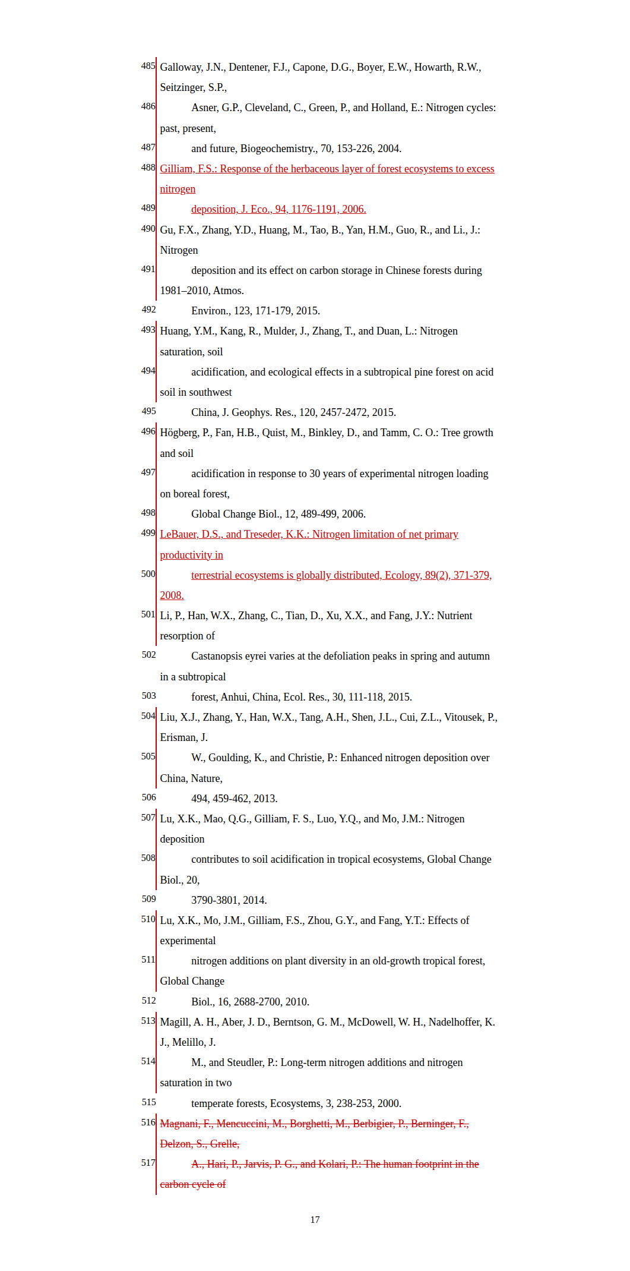| 485 | | Galloway, J.N., Dentener, F.J., Capone, D.G., Boyer, E.W., Howarth, R.W., Seitzinger, S.P., |
| 486 | | Asner, G.P., Cleveland, C., Green, P., and Holland, E.: Nitrogen cycles: past, present, |
| 487 | | and future, Biogeochemistry., 70, 153-226, 2004. |
| 488 | | Gilliam, F.S.: Response of the herbaceous layer of forest ecosystems to excess nitrogen |
| 489 | | deposition, J. Eco., 94, 1176-1191, 2006. |
| 490 | | Gu, F.X., Zhang, Y.D., Huang, M., Tao, B., Yan, H.M., Guo, R., and Li., J.: Nitrogen |
| 491 | | deposition and its effect on carbon storage in Chinese forests during 1981–2010, Atmos. |
| 492 | | Environ., 123, 171-179, 2015. |
| 493 | | Huang, Y.M., Kang, R., Mulder, J., Zhang, T., and Duan, L.: Nitrogen saturation, soil |
| 494 | | acidification, and ecological effects in a subtropical pine forest on acid soil in southwest |
| 495 | | China, J. Geophys. Res., 120, 2457-2472, 2015. |
| 496 | | Högberg, P., Fan, H.B., Quist, M., Binkley, D., and Tamm, C. O.: Tree growth and soil |
| 497 | | acidification in response to 30 years of experimental nitrogen loading on boreal forest, |
| 498 | | Global Change Biol., 12, 489-499, 2006. |
| 499 | | LeBauer, D.S., and Treseder, K.K.: Nitrogen limitation of net primary productivity in |
| 500 | | terrestrial ecosystems is globally distributed, Ecology, 89(2), 371-379, 2008. |
| 501 | | Li, P., Han, W.X., Zhang, C., Tian, D., Xu, X.X., and Fang, J.Y.: Nutrient resorption of |
| 502 | | Castanopsis eyrei varies at the defoliation peaks in spring and autumn in a subtropical |
| 503 | | forest, Anhui, China, Ecol. Res., 30, 111-118, 2015. |
| 504 | | Liu, X.J., Zhang, Y., Han, W.X., Tang, A.H., Shen, J.L., Cui, Z.L., Vitousek, P., Erisman, J. |
| 505 | | W., Goulding, K., and Christie, P.: Enhanced nitrogen deposition over China, Nature, |
| 506 | | 494, 459-462, 2013. |
| 507 | | Lu, X.K., Mao, Q.G., Gilliam, F. S., Luo, Y.Q., and Mo, J.M.: Nitrogen deposition |
| 508 | | contributes to soil acidification in tropical ecosystems, Global Change Biol., 20, |
| 509 | | 3790-3801, 2014. |
| 510 | | Lu, X.K., Mo, J.M., Gilliam, F.S., Zhou, G.Y., and Fang, Y.T.: Effects of experimental |
| 511 | | nitrogen additions on plant diversity in an old‐growth tropical forest, Global Change |
| 512 | | Biol., 16, 2688-2700, 2010. |
| 513 | | Magill, A. H., Aber, J. D., Berntson, G. M., McDowell, W. H., Nadelhoffer, K. J., Melillo, J. |
| 514 | | M., and Steudler, P.: Long-term nitrogen additions and nitrogen saturation in two |
| 515 | | temperate forests, Ecosystems, 3, 238-253, 2000. |
| 516 | | Magnani, F., Mencuccini, M., Borghetti, M., Berbigier, P., Berninger, F., Delzon, S., Grelle, |
| 517 | | A., Hari, P., Jarvis, P. G., and Kolari, P.: The human footprint in the carbon cycle of |
17